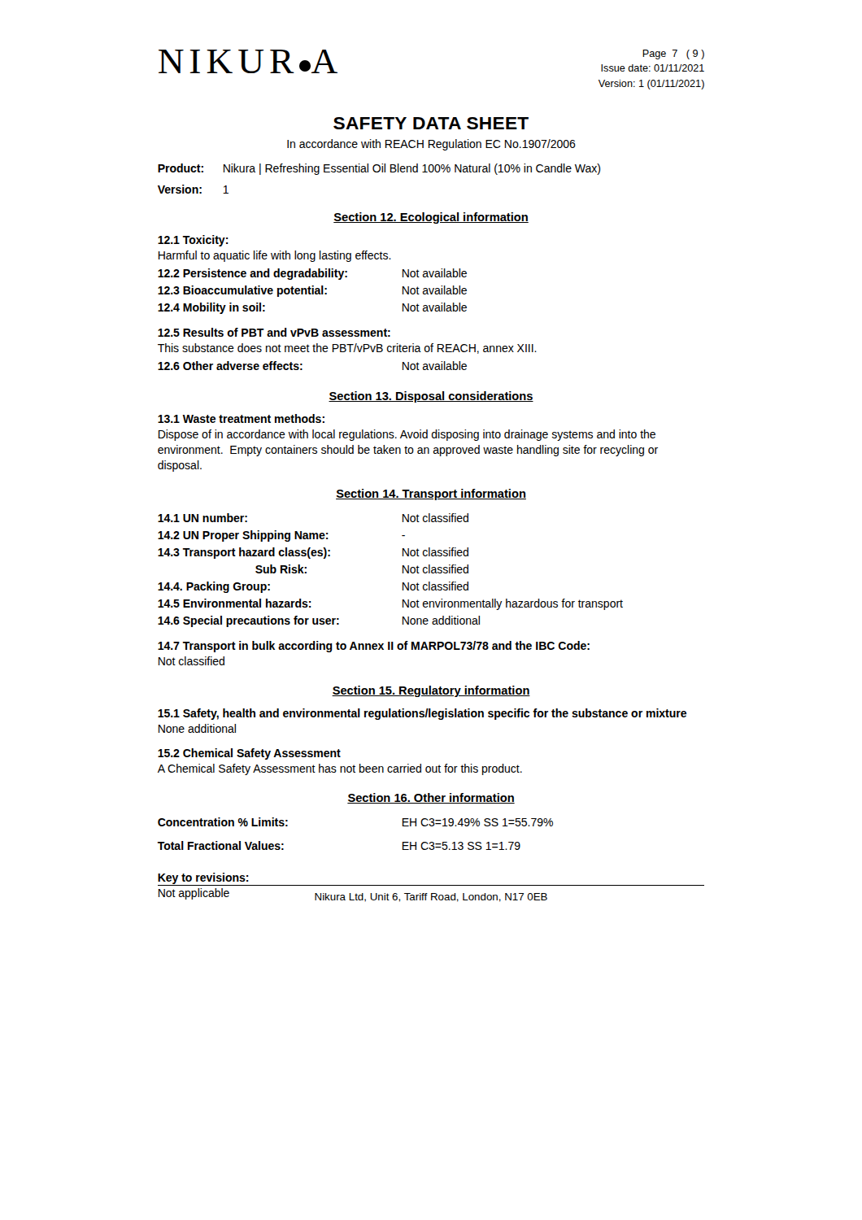NIKUR A
Page 7 ( 9 )
Issue date: 01/11/2021
Version: 1 (01/11/2021)
SAFETY DATA SHEET
In accordance with REACH Regulation EC No.1907/2006
Product:
Nikura | Refreshing Essential Oil Blend 100% Natural (10% in Candle Wax)
Version:
1
Section 12. Ecological information
12.1 Toxicity:
Harmful to aquatic life with long lasting effects.
12.2 Persistence and degradability:
Not available
12.3 Bioaccumulative potential:
Not available
12.4 Mobility in soil:
Not available
12.5 Results of PBT and vPvB assessment:
This substance does not meet the PBT/vPvB criteria of REACH, annex XIII.
12.6 Other adverse effects:
Not available
Section 13. Disposal considerations
13.1 Waste treatment methods:
Dispose of in accordance with local regulations. Avoid disposing into drainage systems and into the environment. Empty containers should be taken to an approved waste handling site for recycling or disposal.
Section 14. Transport information
14.1 UN number:
Not classified
14.2 UN Proper Shipping Name:
-
14.3 Transport hazard class(es):
Not classified
Sub Risk:
Not classified
14.4. Packing Group:
Not classified
14.5 Environmental hazards:
Not environmentally hazardous for transport
14.6 Special precautions for user:
None additional
14.7 Transport in bulk according to Annex II of MARPOL73/78 and the IBC Code:
Not classified
Section 15. Regulatory information
15.1 Safety, health and environmental regulations/legislation specific for the substance or mixture
None additional
15.2 Chemical Safety Assessment
A Chemical Safety Assessment has not been carried out for this product.
Section 16. Other information
Concentration % Limits:
EH C3=19.49% SS 1=55.79%
Total Fractional Values:
EH C3=5.13 SS 1=1.79
Key to revisions:
Not applicable
Nikura Ltd, Unit 6, Tariff Road, London, N17 0EB